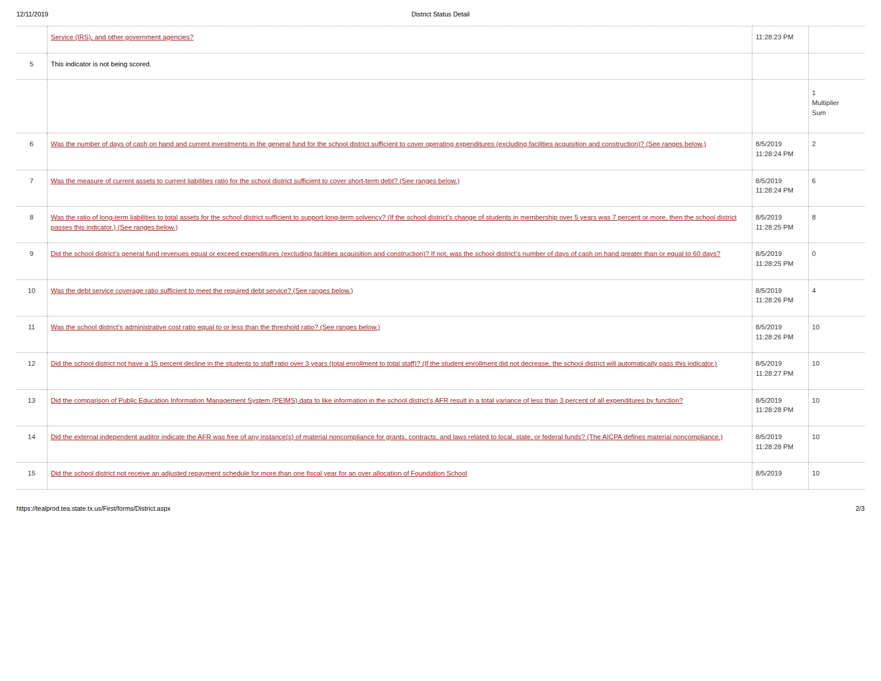12/11/2019
District Status Detail
| | Service (IRS), and other government agencies? | 11:28:23 PM | |
| 5 | This indicator is not being scored. | | |
| | | | 1 Multiplier Sum |
| 6 | Was the number of days of cash on hand and current investments in the general fund for the school district sufficient to cover operating expenditures (excluding facilities acquisition and construction)? (See ranges below.) | 8/5/2019 11:28:24 PM | 2 |
| 7 | Was the measure of current assets to current liabilities ratio for the school district sufficient to cover short-term debt? (See ranges below.) | 8/5/2019 11:28:24 PM | 6 |
| 8 | Was the ratio of long-term liabilities to total assets for the school district sufficient to support long-term solvency? (If the school district’s change of students in membership over 5 years was 7 percent or more, then the school district passes this indicator.) (See ranges below.) | 8/5/2019 11:28:25 PM | 8 |
| 9 | Did the school district’s general fund revenues equal or exceed expenditures (excluding facilities acquisition and construction)? If not, was the school district’s number of days of cash on hand greater than or equal to 60 days? | 8/5/2019 11:28:25 PM | 0 |
| 10 | Was the debt service coverage ratio sufficient to meet the required debt service? (See ranges below.) | 8/5/2019 11:28:26 PM | 4 |
| 11 | Was the school district’s administrative cost ratio equal to or less than the threshold ratio? (See ranges below.) | 8/5/2019 11:28:26 PM | 10 |
| 12 | Did the school district not have a 15 percent decline in the students to staff ratio over 3 years (total enrollment to total staff)? (If the student enrollment did not decrease, the school district will automatically pass this indicator.) | 8/5/2019 11:28:27 PM | 10 |
| 13 | Did the comparison of Public Education Information Management System (PEIMS) data to like information in the school district’s AFR result in a total variance of less than 3 percent of all expenditures by function? | 8/5/2019 11:28:28 PM | 10 |
| 14 | Did the external independent auditor indicate the AFR was free of any instance(s) of material noncompliance for grants, contracts, and laws related to local, state, or federal funds? (The AICPA defines material noncompliance.) | 8/5/2019 11:28:28 PM | 10 |
| 15 | Did the school district not receive an adjusted repayment schedule for more than one fiscal year for an over allocation of Foundation School | 8/5/2019 | 10 |
https://tealprod.tea.state.tx.us/First/forms/District.aspx
2/3